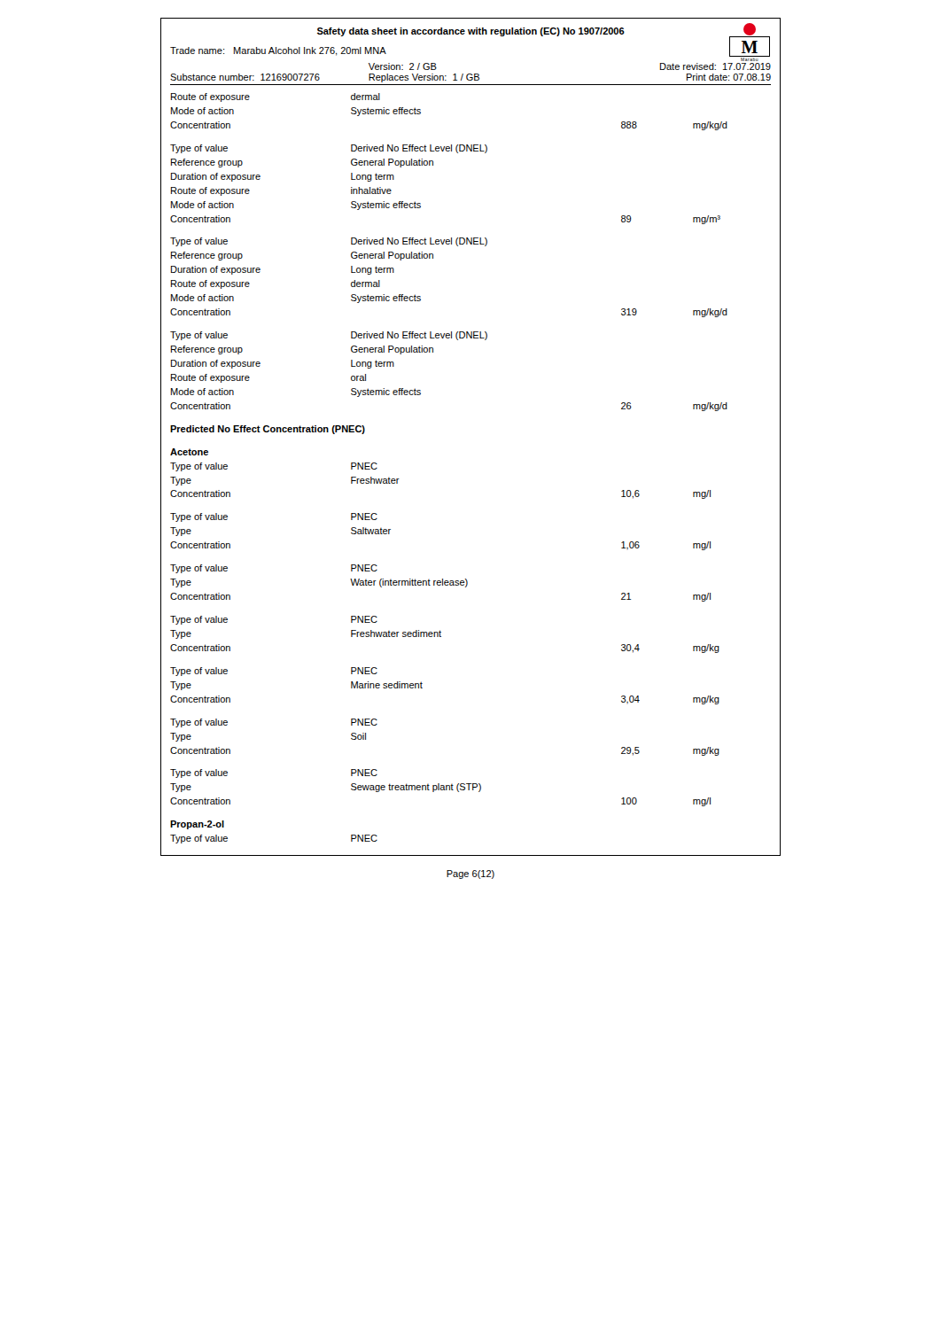M
Marabu
Safety data sheet in accordance with regulation (EC) No 1907/2006
Trade name: Marabu Alcohol Ink 276, 20ml MNA
| | Version: 2 / GB | Date revised: 17.07.2019 |
| Substance number: 12169007276 | Replaces Version: 1 / GB | Print date: 07.08.19 |
| Route of exposure | dermal | | |
| Mode of action | Systemic effects | | |
| Concentration | | 888 | mg/kg/d |
| Type of value | Derived No Effect Level (DNEL) | | |
| Reference group | General Population | | |
| Duration of exposure | Long term | | |
| Route of exposure | inhalative | | |
| Mode of action | Systemic effects | | |
| Concentration | | 89 | mg/m³ |
| Type of value | Derived No Effect Level (DNEL) | | |
| Reference group | General Population | | |
| Duration of exposure | Long term | | |
| Route of exposure | dermal | | |
| Mode of action | Systemic effects | | |
| Concentration | | 319 | mg/kg/d |
| Type of value | Derived No Effect Level (DNEL) | | |
| Reference group | General Population | | |
| Duration of exposure | Long term | | |
| Route of exposure | oral | | |
| Mode of action | Systemic effects | | |
| Concentration | | 26 | mg/kg/d |
| Predicted No Effect Concentration (PNEC) |
| Acetone |
| Type of value | PNEC | | |
| Type | Freshwater | | |
| Concentration | | 10,6 | mg/l |
| Type of value | PNEC | | |
| Type | Saltwater | | |
| Concentration | | 1,06 | mg/l |
| Type of value | PNEC | | |
| Type | Water (intermittent release) | | |
| Concentration | | 21 | mg/l |
| Type of value | PNEC | | |
| Type | Freshwater sediment | | |
| Concentration | | 30,4 | mg/kg |
| Type of value | PNEC | | |
| Type | Marine sediment | | |
| Concentration | | 3,04 | mg/kg |
| Type of value | PNEC | | |
| Type | Soil | | |
| Concentration | | 29,5 | mg/kg |
| Type of value | PNEC | | |
| Type | Sewage treatment plant (STP) | | |
| Concentration | | 100 | mg/l |
| Propan-2-ol |
| Type of value | PNEC | | |
Page 6(12)